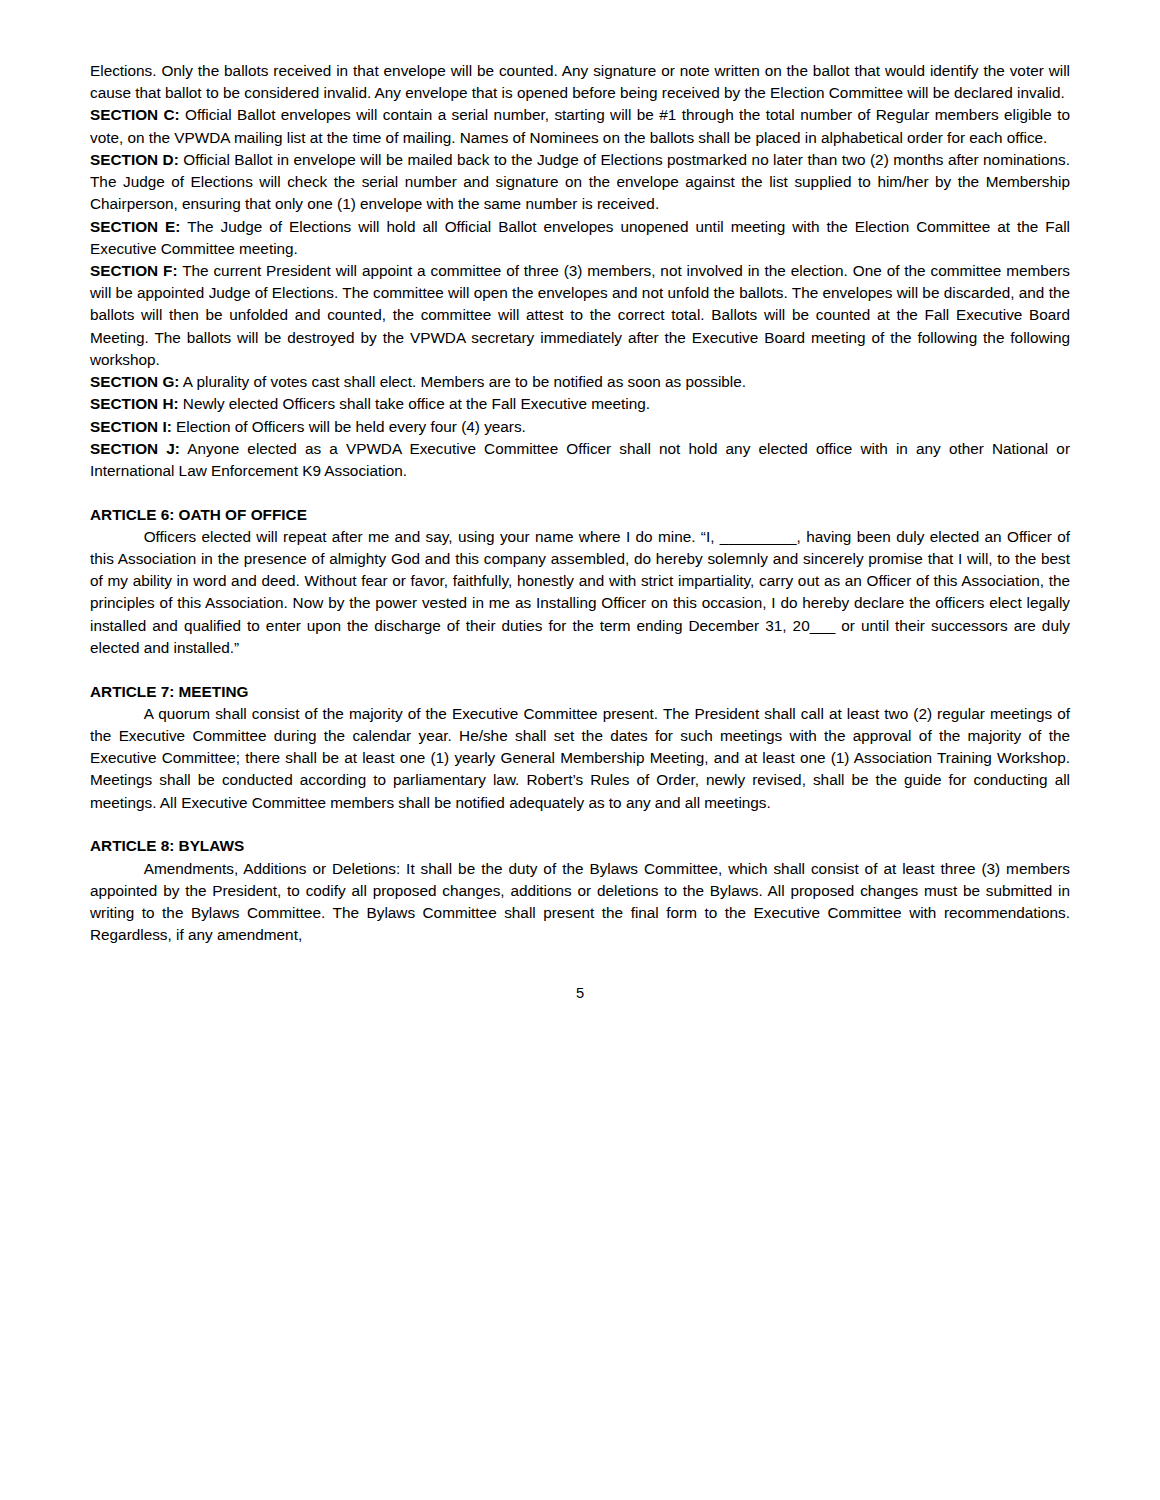Elections. Only the ballots received in that envelope will be counted. Any signature or note written on the ballot that would identify the voter will cause that ballot to be considered invalid. Any envelope that is opened before being received by the Election Committee will be declared invalid.
SECTION C: Official Ballot envelopes will contain a serial number, starting will be #1 through the total number of Regular members eligible to vote, on the VPWDA mailing list at the time of mailing. Names of Nominees on the ballots shall be placed in alphabetical order for each office.
SECTION D: Official Ballot in envelope will be mailed back to the Judge of Elections postmarked no later than two (2) months after nominations. The Judge of Elections will check the serial number and signature on the envelope against the list supplied to him/her by the Membership Chairperson, ensuring that only one (1) envelope with the same number is received.
SECTION E: The Judge of Elections will hold all Official Ballot envelopes unopened until meeting with the Election Committee at the Fall Executive Committee meeting.
SECTION F: The current President will appoint a committee of three (3) members, not involved in the election. One of the committee members will be appointed Judge of Elections. The committee will open the envelopes and not unfold the ballots. The envelopes will be discarded, and the ballots will then be unfolded and counted, the committee will attest to the correct total. Ballots will be counted at the Fall Executive Board Meeting. The ballots will be destroyed by the VPWDA secretary immediately after the Executive Board meeting of the following the following workshop.
SECTION G: A plurality of votes cast shall elect. Members are to be notified as soon as possible.
SECTION H: Newly elected Officers shall take office at the Fall Executive meeting.
SECTION I: Election of Officers will be held every four (4) years.
SECTION J: Anyone elected as a VPWDA Executive Committee Officer shall not hold any elected office with in any other National or International Law Enforcement K9 Association.
ARTICLE 6: OATH OF OFFICE
Officers elected will repeat after me and say, using your name where I do mine. “I, _________, having been duly elected an Officer of this Association in the presence of almighty God and this company assembled, do hereby solemnly and sincerely promise that I will, to the best of my ability in word and deed. Without fear or favor, faithfully, honestly and with strict impartiality, carry out as an Officer of this Association, the principles of this Association. Now by the power vested in me as Installing Officer on this occasion, I do hereby declare the officers elect legally installed and qualified to enter upon the discharge of their duties for the term ending December 31, 20___ or until their successors are duly elected and installed.”
ARTICLE 7: MEETING
A quorum shall consist of the majority of the Executive Committee present. The President shall call at least two (2) regular meetings of the Executive Committee during the calendar year. He/she shall set the dates for such meetings with the approval of the majority of the Executive Committee; there shall be at least one (1) yearly General Membership Meeting, and at least one (1) Association Training Workshop. Meetings shall be conducted according to parliamentary law. Robert’s Rules of Order, newly revised, shall be the guide for conducting all meetings. All Executive Committee members shall be notified adequately as to any and all meetings.
ARTICLE 8: BYLAWS
Amendments, Additions or Deletions: It shall be the duty of the Bylaws Committee, which shall consist of at least three (3) members appointed by the President, to codify all proposed changes, additions or deletions to the Bylaws. All proposed changes must be submitted in writing to the Bylaws Committee. The Bylaws Committee shall present the final form to the Executive Committee with recommendations. Regardless, if any amendment,
5